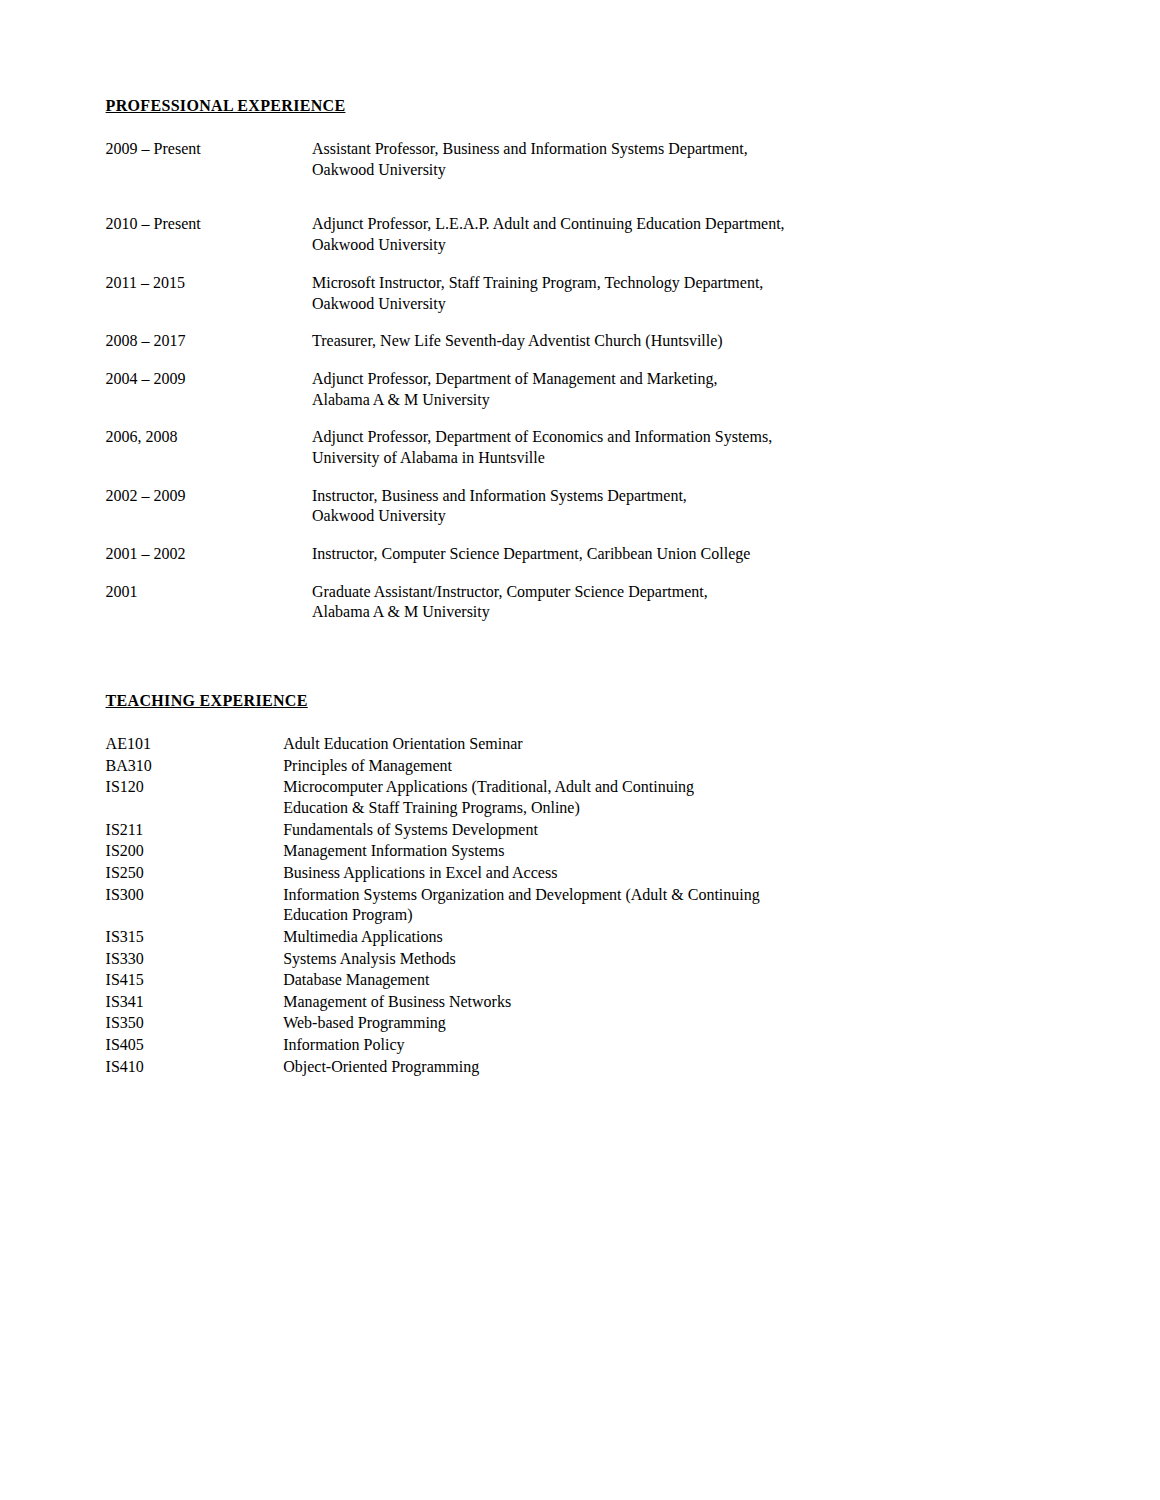Professional Experience
| 2009 – Present | Assistant Professor, Business and Information Systems Department, Oakwood University |
| 2010 – Present | Adjunct Professor, L.E.A.P. Adult and Continuing Education Department, Oakwood University |
| 2011 – 2015 | Microsoft Instructor, Staff Training Program, Technology Department, Oakwood University |
| 2008 – 2017 | Treasurer, New Life Seventh-day Adventist Church (Huntsville) |
| 2004 – 2009 | Adjunct Professor, Department of Management and Marketing, Alabama A & M University |
| 2006, 2008 | Adjunct Professor, Department of Economics and Information Systems, University of Alabama in Huntsville |
| 2002 – 2009 | Instructor, Business and Information Systems Department, Oakwood University |
| 2001 – 2002 | Instructor, Computer Science Department, Caribbean Union College |
| 2001 | Graduate Assistant/Instructor, Computer Science Department, Alabama A & M University |
Teaching Experience
| AE101 | Adult Education Orientation Seminar |
| BA310 | Principles of Management |
| IS120 | Microcomputer Applications (Traditional, Adult and Continuing Education & Staff Training Programs, Online) |
| IS211 | Fundamentals of Systems Development |
| IS200 | Management Information Systems |
| IS250 | Business Applications in Excel and Access |
| IS300 | Information Systems Organization and Development (Adult & Continuing Education Program) |
| IS315 | Multimedia Applications |
| IS330 | Systems Analysis Methods |
| IS415 | Database Management |
| IS341 | Management of Business Networks |
| IS350 | Web-based Programming |
| IS405 | Information Policy |
| IS410 | Object-Oriented Programming |